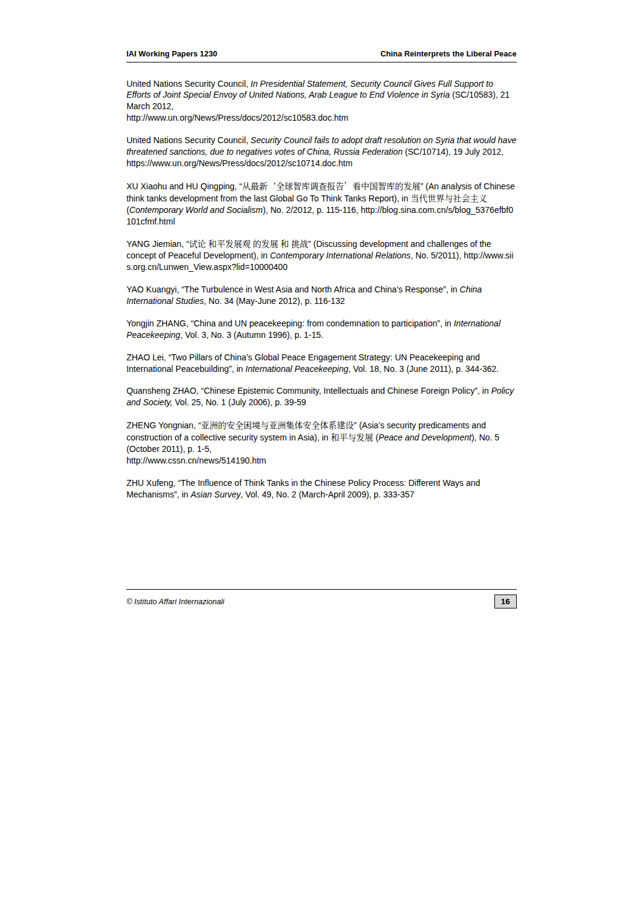IAI Working Papers 1230
China Reinterprets the Liberal Peace
United Nations Security Council, In Presidential Statement, Security Council Gives Full Support to Efforts of Joint Special Envoy of United Nations, Arab League to End Violence in Syria (SC/10583), 21 March 2012,
http://www.un.org/News/Press/docs/2012/sc10583.doc.htm
United Nations Security Council, Security Council fails to adopt draft resolution on Syria that would have threatened sanctions, due to negatives votes of China, Russia Federation (SC/10714), 19 July 2012,
https://www.un.org/News/Press/docs/2012/sc10714.doc.htm
XU Xiaohu and HU Qingping, “从最新‘全球智库调查报告’看中国智库的发展” (An analysis of Chinese think tanks development from the last Global Go To Think Tanks Report), in 当代世界与社会主义 (Contemporary World and Socialism), No. 2/2012, p. 115-116, http://blog.sina.com.cn/s/blog_5376efbf0101cfmf.html
YANG Jiemian, “试论 和平发展观 的发展 和 挑战” (Discussing development and challenges of the concept of Peaceful Development), in Contemporary International Relations, No. 5/2011), http://www.siis.org.cn/Lunwen_View.aspx?lid=10000400
YAO Kuangyi, “The Turbulence in West Asia and North Africa and China’s Response”, in China International Studies, No. 34 (May-June 2012), p. 116-132
Yongjin ZHANG, “China and UN peacekeeping: from condemnation to participation”, in International Peacekeeping, Vol. 3, No. 3 (Autumn 1996), p. 1-15.
ZHAO Lei, “Two Pillars of China’s Global Peace Engagement Strategy: UN Peacekeeping and International Peacebuilding”, in International Peacekeeping, Vol. 18, No. 3 (June 2011), p. 344-362.
Quansheng ZHAO, “Chinese Epistemic Community, Intellectuals and Chinese Foreign Policy”, in Policy and Society, Vol. 25, No. 1 (July 2006), p. 39-59
ZHENG Yongnian, “亚洲的安全困境与亚洲集体安全体系建设” (Asia’s security predicaments and construction of a collective security system in Asia), in 和平与发展 (Peace and Development), No. 5 (October 2011), p. 1-5,
http://www.cssn.cn/news/514190.htm
ZHU Xufeng, “The Influence of Think Tanks in the Chinese Policy Process: Different Ways and Mechanisms”, in Asian Survey, Vol. 49, No. 2 (March-April 2009), p. 333-357
© Istituto Affari Internazionali
16